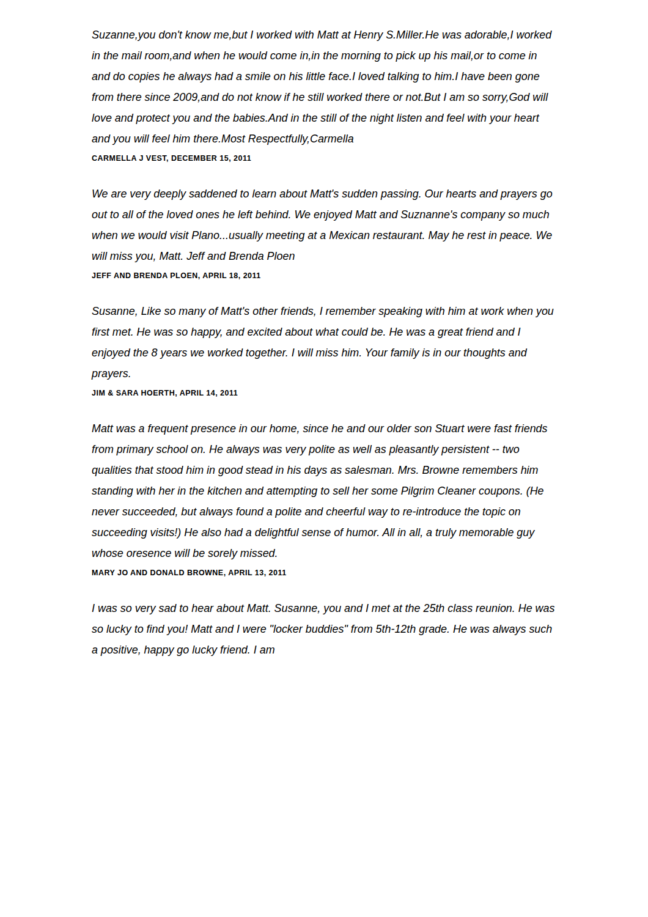Suzanne,you don't know me,but I worked with Matt at Henry S.Miller.He was adorable,I worked in the mail room,and when he would come in,in the morning to pick up his mail,or to come in and do copies he always had a smile on his little face.I loved talking to him.I have been gone from there since 2009,and do not know if he still worked there or not.But I am so sorry,God will love and protect you and the babies.And in the still of the night listen and feel with your heart and you will feel him there.Most Respectfully,Carmella
CARMELLA J VEST, DECEMBER 15, 2011
We are very deeply saddened to learn about Matt's sudden passing. Our hearts and prayers go out to all of the loved ones he left behind. We enjoyed Matt and Suznanne's company so much when we would visit Plano...usually meeting at a Mexican restaurant. May he rest in peace. We will miss you, Matt. Jeff and Brenda Ploen
JEFF AND BRENDA PLOEN, APRIL 18, 2011
Susanne, Like so many of Matt's other friends, I remember speaking with him at work when you first met. He was so happy, and excited about what could be. He was a great friend and I enjoyed the 8 years we worked together. I will miss him. Your family is in our thoughts and prayers.
JIM & SARA HOERTH, APRIL 14, 2011
Matt was a frequent presence in our home, since he and our older son Stuart were fast friends from primary school on. He always was very polite as well as pleasantly persistent -- two qualities that stood him in good stead in his days as salesman. Mrs. Browne remembers him standing with her in the kitchen and attempting to sell her some Pilgrim Cleaner coupons. (He never succeeded, but always found a polite and cheerful way to re-introduce the topic on succeeding visits!) He also had a delightful sense of humor. All in all, a truly memorable guy whose oresence will be sorely missed.
MARY JO AND DONALD BROWNE, APRIL 13, 2011
I was so very sad to hear about Matt. Susanne, you and I met at the 25th class reunion. He was so lucky to find you! Matt and I were "locker buddies" from 5th-12th grade. He was always such a positive, happy go lucky friend. I am